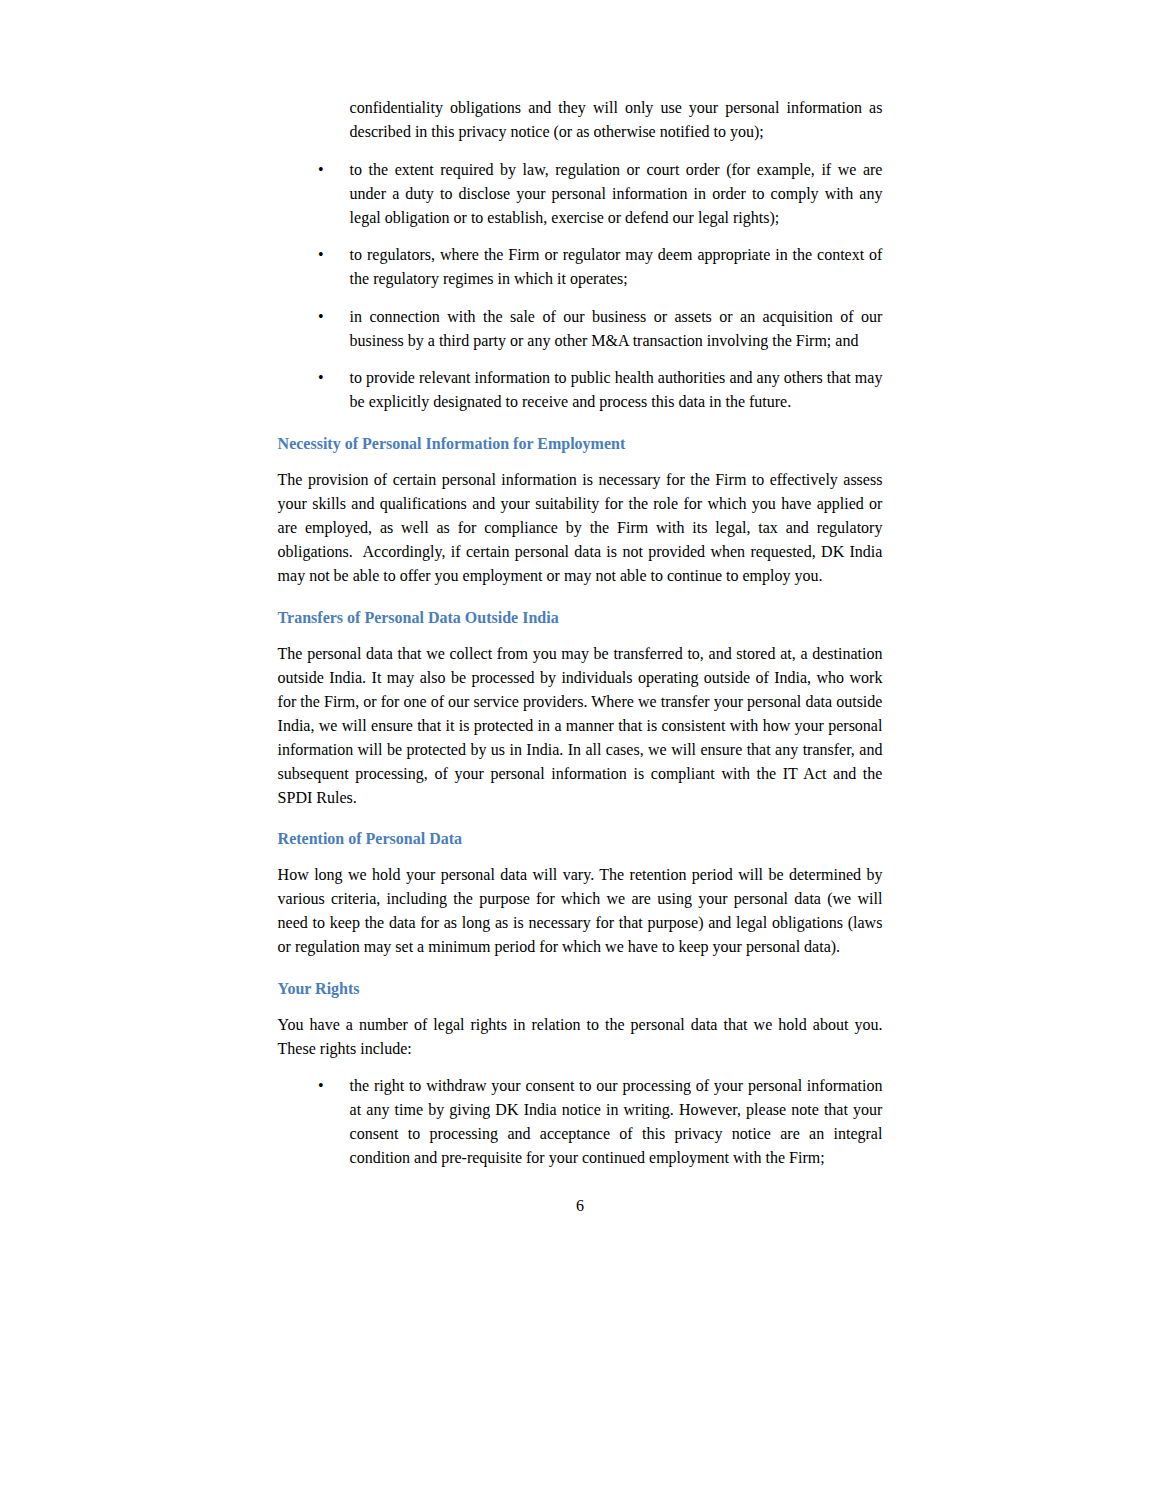confidentiality obligations and they will only use your personal information as described in this privacy notice (or as otherwise notified to you);
to the extent required by law, regulation or court order (for example, if we are under a duty to disclose your personal information in order to comply with any legal obligation or to establish, exercise or defend our legal rights);
to regulators, where the Firm or regulator may deem appropriate in the context of the regulatory regimes in which it operates;
in connection with the sale of our business or assets or an acquisition of our business by a third party or any other M&A transaction involving the Firm; and
to provide relevant information to public health authorities and any others that may be explicitly designated to receive and process this data in the future.
Necessity of Personal Information for Employment
The provision of certain personal information is necessary for the Firm to effectively assess your skills and qualifications and your suitability for the role for which you have applied or are employed, as well as for compliance by the Firm with its legal, tax and regulatory obligations. Accordingly, if certain personal data is not provided when requested, DK India may not be able to offer you employment or may not able to continue to employ you.
Transfers of Personal Data Outside India
The personal data that we collect from you may be transferred to, and stored at, a destination outside India. It may also be processed by individuals operating outside of India, who work for the Firm, or for one of our service providers. Where we transfer your personal data outside India, we will ensure that it is protected in a manner that is consistent with how your personal information will be protected by us in India. In all cases, we will ensure that any transfer, and subsequent processing, of your personal information is compliant with the IT Act and the SPDI Rules.
Retention of Personal Data
How long we hold your personal data will vary. The retention period will be determined by various criteria, including the purpose for which we are using your personal data (we will need to keep the data for as long as is necessary for that purpose) and legal obligations (laws or regulation may set a minimum period for which we have to keep your personal data).
Your Rights
You have a number of legal rights in relation to the personal data that we hold about you. These rights include:
the right to withdraw your consent to our processing of your personal information at any time by giving DK India notice in writing. However, please note that your consent to processing and acceptance of this privacy notice are an integral condition and pre-requisite for your continued employment with the Firm;
6